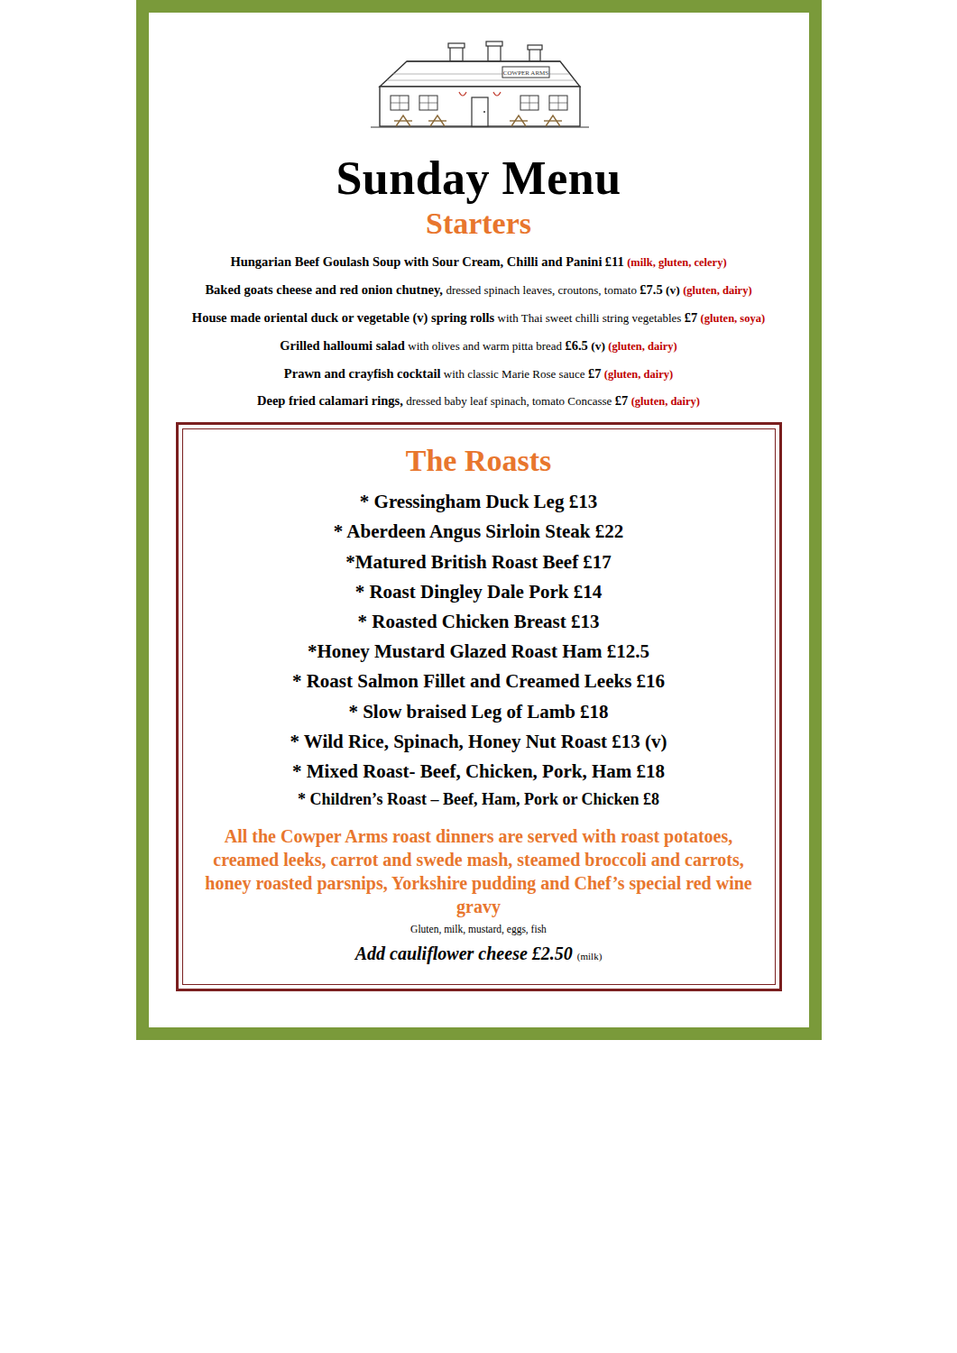The Cowper Arms pub illustration COWPER ARMS
Sunday Menu
Starters
Hungarian Beef Goulash Soup with Sour Cream, Chilli and Panini £11 (milk, gluten, celery)
Baked goats cheese and red onion chutney, dressed spinach leaves, croutons, tomato £7.5 (v) (gluten, dairy)
House made oriental duck or vegetable (v) spring rolls with Thai sweet chilli string vegetables £7 (gluten, soya)
Grilled halloumi salad with olives and warm pitta bread £6.5 (v) (gluten, dairy)
Prawn and crayfish cocktail with classic Marie Rose sauce £7 (gluten, dairy)
Deep fried calamari rings, dressed baby leaf spinach, tomato Concasse £7 (gluten, dairy)
The Roasts
* Gressingham Duck Leg £13
* Aberdeen Angus Sirloin Steak £22
*Matured British Roast Beef £17
* Roast Dingley Dale Pork £14
* Roasted Chicken Breast £13
*Honey Mustard Glazed Roast Ham £12.5
* Roast Salmon Fillet and Creamed Leeks £16
* Slow braised Leg of Lamb £18
* Wild Rice, Spinach, Honey Nut Roast £13 (v)
* Mixed Roast- Beef, Chicken, Pork, Ham £18
* Children’s Roast – Beef, Ham, Pork or Chicken £8
All the Cowper Arms roast dinners are served with roast potatoes, creamed leeks, carrot and swede mash, steamed broccoli and carrots, honey roasted parsnips, Yorkshire pudding and Chef’s special red wine gravy
Gluten, milk, mustard, eggs, fish
Add cauliflower cheese £2.50 (milk)